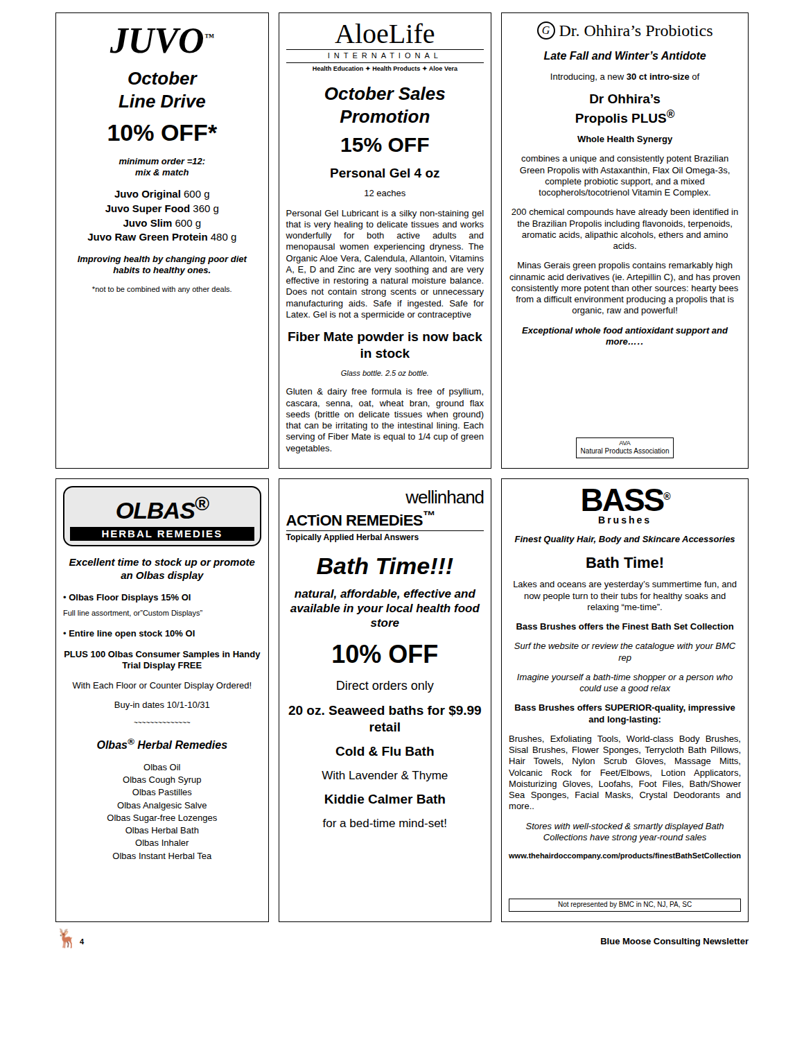JUVO™
October
Line Drive
10% OFF*
minimum order =12:
mix & match
Juvo Original 600 g
Juvo Super Food 360 g
Juvo Slim 600 g
Juvo Raw Green Protein 480 g
Improving health by changing poor diet habits to healthy ones.
*not to be combined with any other deals.
AloeLife
INTERNATIONAL
Health Education ✦ Health Products ✦ Aloe Vera
October Sales Promotion
15% OFF
Personal Gel 4 oz
12 eaches
Personal Gel Lubricant is a silky non-staining gel that is very healing to delicate tissues and works wonderfully for both active adults and menopausal women experiencing dryness. The Organic Aloe Vera, Calendula, Allantoin, Vitamins A, E, D and Zinc are very soothing and are very effective in restoring a natural moisture balance. Does not contain strong scents or unnecessary manufacturing aids. Safe if ingested. Safe for Latex. Gel is not a spermicide or contraceptive
Fiber Mate powder is now back in stock
Glass bottle. 2.5 oz bottle.
Gluten & dairy free formula is free of psyllium, cascara, senna, oat, wheat bran, ground flax seeds (brittle on delicate tissues when ground) that can be irritating to the intestinal lining. Each serving of Fiber Mate is equal to 1/4 cup of green vegetables.
GDr. Ohhira’s Probiotics
Late Fall and Winter’s Antidote
Introducing, a new 30 ct intro-size of
Dr Ohhira’s
Propolis PLUS®
Whole Health Synergy
combines a unique and consistently potent Brazilian Green Propolis with Astaxanthin, Flax Oil Omega-3s, complete probiotic support, and a mixed tocopherols/tocotrienol Vitamin E Complex.
200 chemical compounds have already been identified in the Brazilian Propolis including flavonoids, terpenoids, aromatic acids, alipathic alcohols, ethers and amino acids.
Minas Gerais green propolis contains remarkably high cinnamic acid derivatives (ie. Artepillin C), and has proven consistently more potent than other sources: hearty bees from a difficult environment producing a propolis that is organic, raw and powerful!
Exceptional whole food antioxidant support and more…..
AVA
Natural Products Association
OLBAS®
HERBAL REMEDIES
Excellent time to stock up or promote an Olbas display
• Olbas Floor Displays 15% OI
Full line assortment, or”Custom Displays”
• Entire line open stock 10% OI
PLUS 100 Olbas Consumer Samples in Handy Trial Display FREE
With Each Floor or Counter Display Ordered!
Buy-in dates 10/1-10/31
~~~~~~~~~~~~~~
Olbas® Herbal Remedies
Olbas Oil
Olbas Cough Syrup
Olbas Pastilles
Olbas Analgesic Salve
Olbas Sugar-free Lozenges
Olbas Herbal Bath
Olbas Inhaler
Olbas Instant Herbal Tea
wellinhand
ACTiON REMEDiES™
Topically Applied Herbal Answers
Bath Time!!!
natural, affordable, effective and available in your local health food store
10% OFF
Direct orders only
20 oz. Seaweed baths for $9.99 retail
Cold & Flu Bath
With Lavender & Thyme
Kiddie Calmer Bath
for a bed-time mind-set!
BASS®
Brushes
Finest Quality Hair, Body and Skincare Accessories
Bath Time!
Lakes and oceans are yesterday’s summertime fun, and now people turn to their tubs for healthy soaks and relaxing “me-time”.
Bass Brushes offers the Finest Bath Set Collection
Surf the website or review the catalogue with your BMC rep
Imagine yourself a bath-time shopper or a person who could use a good relax
Bass Brushes offers SUPERIOR-quality, impressive and long-lasting:
Brushes, Exfoliating Tools, World-class Body Brushes, Sisal Brushes, Flower Sponges, Terrycloth Bath Pillows, Hair Towels, Nylon Scrub Gloves, Massage Mitts, Volcanic Rock for Feet/Elbows, Lotion Applicators, Moisturizing Gloves, Loofahs, Foot Files, Bath/Shower Sea Sponges, Facial Masks, Crystal Deodorants and more..
Stores with well-stocked & smartly displayed Bath Collections have strong year-round sales
www.thehairdoccompany.com/products/finestBathSetCollection
Not represented by BMC in NC, NJ, PA, SC
🦌 4
Blue Moose Consulting Newsletter